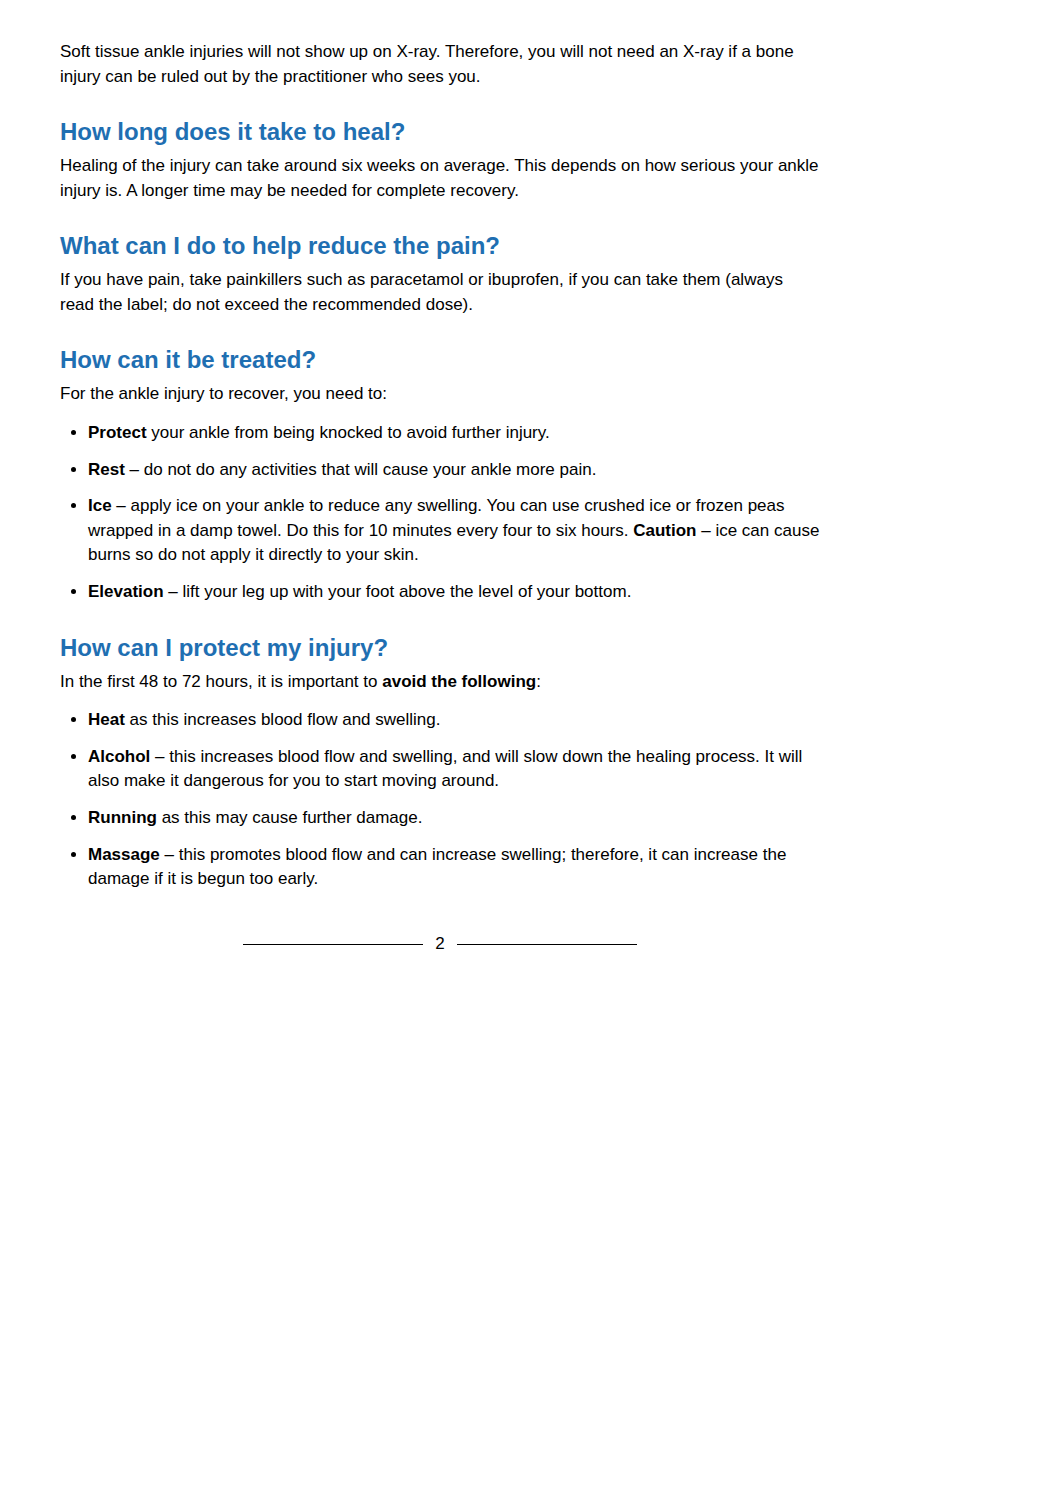Soft tissue ankle injuries will not show up on X-ray. Therefore, you will not need an X-ray if a bone injury can be ruled out by the practitioner who sees you.
How long does it take to heal?
Healing of the injury can take around six weeks on average. This depends on how serious your ankle injury is. A longer time may be needed for complete recovery.
What can I do to help reduce the pain?
If you have pain, take painkillers such as paracetamol or ibuprofen, if you can take them (always read the label; do not exceed the recommended dose).
How can it be treated?
For the ankle injury to recover, you need to:
Protect your ankle from being knocked to avoid further injury.
Rest – do not do any activities that will cause your ankle more pain.
Ice – apply ice on your ankle to reduce any swelling. You can use crushed ice or frozen peas wrapped in a damp towel. Do this for 10 minutes every four to six hours. Caution – ice can cause burns so do not apply it directly to your skin.
Elevation – lift your leg up with your foot above the level of your bottom.
How can I protect my injury?
In the first 48 to 72 hours, it is important to avoid the following:
Heat as this increases blood flow and swelling.
Alcohol – this increases blood flow and swelling, and will slow down the healing process. It will also make it dangerous for you to start moving around.
Running as this may cause further damage.
Massage – this promotes blood flow and can increase swelling; therefore, it can increase the damage if it is begun too early.
2